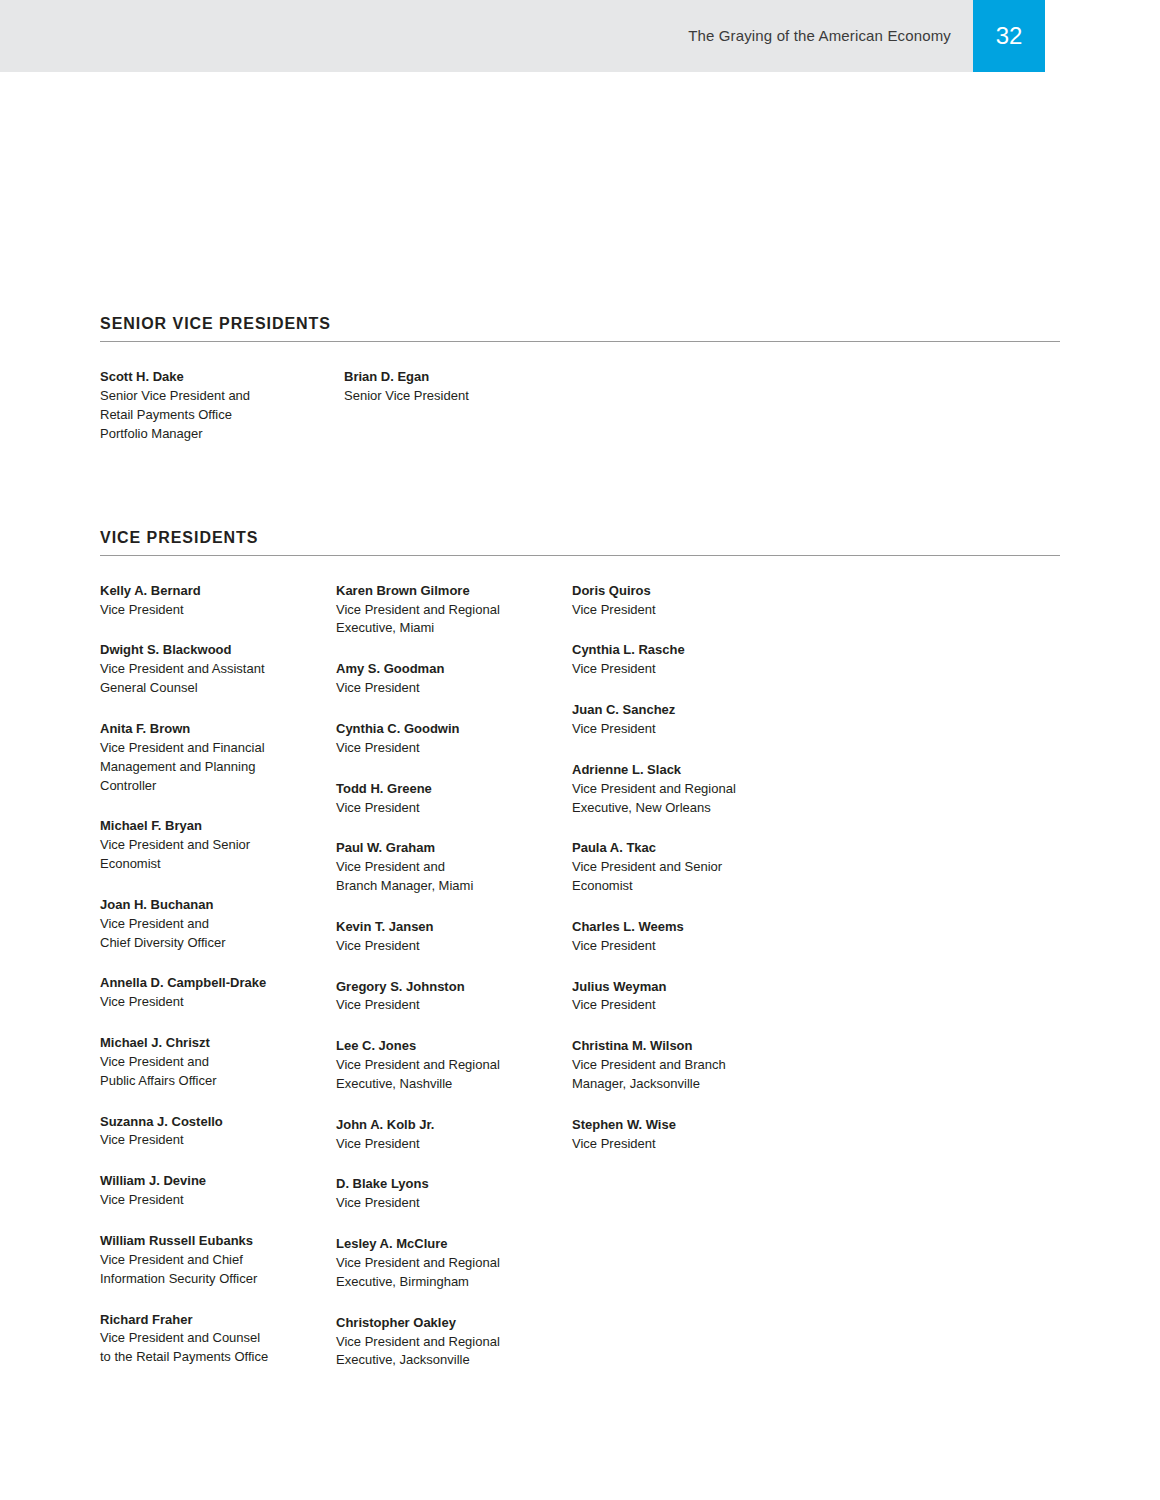The Graying of the American Economy
32
Senior Vice Presidents
Scott H. Dake Senior Vice President and
Retail Payments Office
Portfolio Manager
Brian D. Egan Senior Vice President
Vice Presidents
Kelly A. Bernard Vice President
Dwight S. Blackwood Vice President and Assistant
General Counsel
Anita F. Brown Vice President and Financial
Management and Planning
Controller
Michael F. Bryan Vice President and Senior
Economist
Joan H. Buchanan Vice President and
Chief Diversity Officer
Annella D. Campbell-Drake Vice President
Michael J. Chriszt Vice President and
Public Affairs Officer
Suzanna J. Costello Vice President
William J. Devine Vice President
William Russell Eubanks Vice President and Chief
Information Security Officer
Richard Fraher Vice President and Counsel
to the Retail Payments Office
Karen Brown Gilmore Vice President and Regional
Executive, Miami
Amy S. Goodman Vice President
Cynthia C. Goodwin Vice President
Todd H. Greene Vice President
Paul W. Graham Vice President and
Branch Manager, Miami
Kevin T. Jansen Vice President
Gregory S. Johnston Vice President
Lee C. Jones Vice President and Regional
Executive, Nashville
John A. Kolb Jr. Vice President
D. Blake Lyons Vice President
Lesley A. McClure Vice President and Regional
Executive, Birmingham
Christopher Oakley Vice President and Regional
Executive, Jacksonville
Doris Quiros Vice President
Cynthia L. Rasche Vice President
Juan C. Sanchez Vice President
Adrienne L. Slack Vice President and Regional
Executive, New Orleans
Paula A. Tkac Vice President and Senior
Economist
Charles L. Weems Vice President
Julius Weyman Vice President
Christina M. Wilson Vice President and Branch
Manager, Jacksonville
Stephen W. Wise Vice President